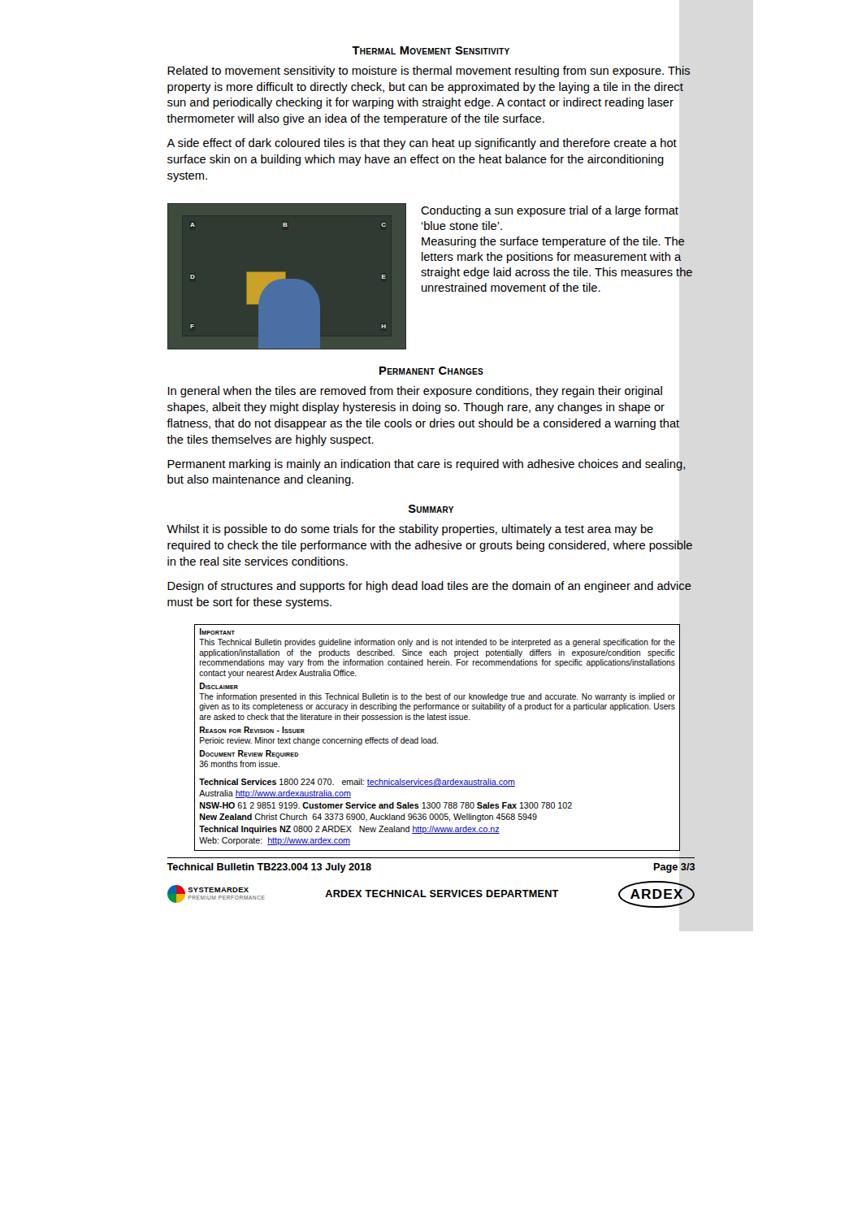Thermal Movement Sensitivity
Related to movement sensitivity to moisture is thermal movement resulting from sun exposure. This property is more difficult to directly check, but can be approximated by the laying a tile in the direct sun and periodically checking it for warping with straight edge. A contact or indirect reading laser thermometer will also give an idea of the temperature of the tile surface.
A side effect of dark coloured tiles is that they can heat up significantly and therefore create a hot surface skin on a building which may have an effect on the heat balance for the airconditioning system.
A B C D E F G H
Conducting a sun exposure trial of a large format ‘blue stone tile’.
Measuring the surface temperature of the tile. The letters mark the positions for measurement with a straight edge laid across the tile. This measures the unrestrained movement of the tile.
Permanent Changes
In general when the tiles are removed from their exposure conditions, they regain their original shapes, albeit they might display hysteresis in doing so. Though rare, any changes in shape or flatness, that do not disappear as the tile cools or dries out should be a considered a warning that the tiles themselves are highly suspect.
Permanent marking is mainly an indication that care is required with adhesive choices and sealing, but also maintenance and cleaning.
Summary
Whilst it is possible to do some trials for the stability properties, ultimately a test area may be required to check the tile performance with the adhesive or grouts being considered, where possible in the real site services conditions.
Design of structures and supports for high dead load tiles are the domain of an engineer and advice must be sort for these systems.
Important
This Technical Bulletin provides guideline information only and is not intended to be interpreted as a general specification for the application/installation of the products described. Since each project potentially differs in exposure/condition specific recommendations may vary from the information contained herein. For recommendations for specific applications/installations contact your nearest Ardex Australia Office.
Disclaimer
The information presented in this Technical Bulletin is to the best of our knowledge true and accurate. No warranty is implied or given as to its completeness or accuracy in describing the performance or suitability of a product for a particular application. Users are asked to check that the literature in their possession is the latest issue.
Reason for Revision - Issuer
Perioic review. Minor text change concerning effects of dead load.
Document Review Required
36 months from issue.
Technical Services 1800 224 070. email: technicalservices@ardexaustralia.com
Australia http://www.ardexaustralia.com
NSW-HO 61 2 9851 9199. Customer Service and Sales 1300 788 780 Sales Fax 1300 780 102
New Zealand Christ Church 64 3373 6900, Auckland 9636 0005, Wellington 4568 5949
Technical Inquiries NZ 0800 2 ARDEX New Zealand http://www.ardex.co.nz
Web: Corporate: http://www.ardex.com
Technical Bulletin TB223.004 13 July 2018 Page 3/3
SYSTEMARDEX
PREMIUM PERFORMANCE
ARDEX TECHNICAL SERVICES DEPARTMENT
ARDEX